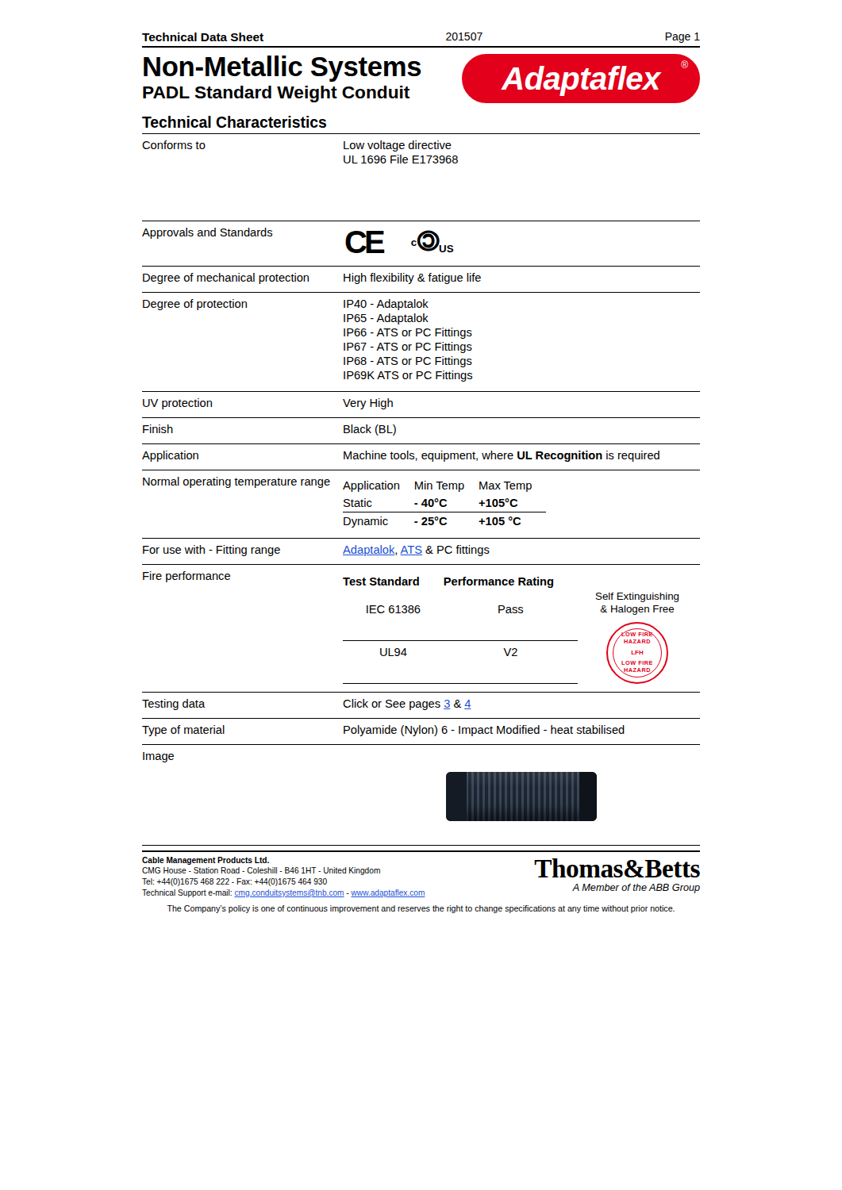Technical Data Sheet
201507
Page 1
Non-Metallic Systems
PADL Standard Weight Conduit
Adaptaflex
®
Technical Characteristics
| Conforms to | Low voltage directive UL 1696 File E173968 |
| Approvals and Standards | CE c 🄯 US |
| Degree of mechanical protection | High flexibility & fatigue life |
| Degree of protection | IP40 - Adaptalok IP65 - Adaptalok IP66 - ATS or PC Fittings IP67 - ATS or PC Fittings IP68 - ATS or PC Fittings IP69K ATS or PC Fittings |
| UV protection | Very High |
| Finish | Black (BL) |
| Application | Machine tools, equipment, where UL Recognition is required |
| Normal operating temperature range | / Application / Min Temp / Max Temp / / Static / - 40°C / +105°C / / Dynamic / - 25°C / +105 °C / |
| For use with - Fitting range | Adaptalok , ATS & PC fittings |
| Fire performance | / Test Standard / Performance Rating / / --- / --- / / IEC 61386 / Pass / / UL94 / V2 / Self Extinguishing & Halogen Free LOW FIRE HAZARD LFH LOW FIRE HAZARD |
| Testing data | Click or See pages 3 & 4 |
| Type of material | Polyamide (Nylon) 6 - Impact Modified - heat stabilised |
| Image | |
Cable Management Products Ltd.
CMG House - Station Road - Coleshill - B46 1HT - United Kingdom
Tel: +44(0)1675 468 222 - Fax: +44(0)1675 464 930
Technical Support e-mail: cmg.conduitsystems@tnb.com - www.adaptaflex.com
Thomas&Betts
A Member of the ABB Group
The Company’s policy is one of continuous improvement and reserves the right to change specifications at any time without prior notice.